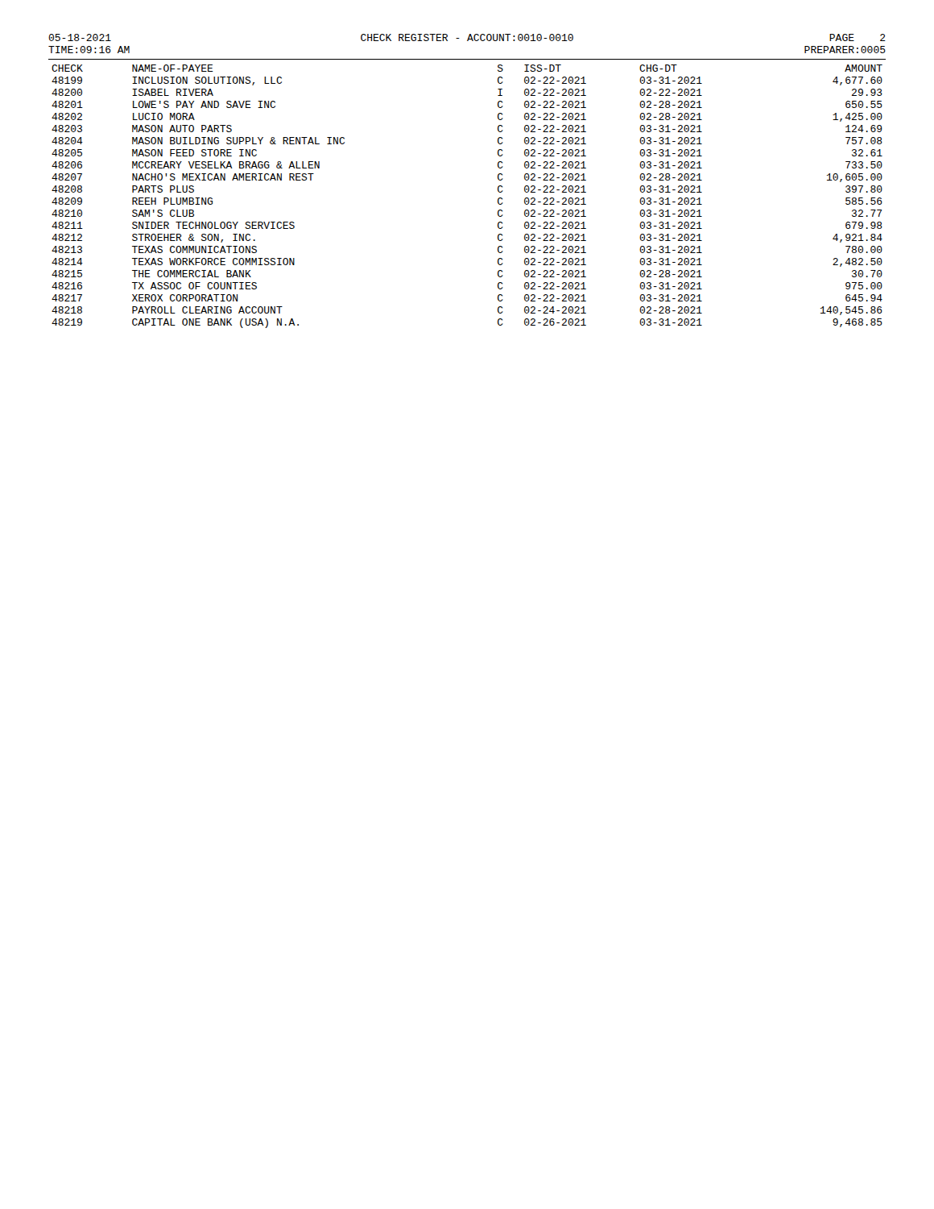05-18-2021 TIME:09:16 AM
CHECK REGISTER - ACCOUNT:0010-0010
PAGE 2 PREPARER:0005
| CHECK | NAME-OF-PAYEE | S | ISS-DT | CHG-DT | AMOUNT |
| --- | --- | --- | --- | --- | --- |
| 48199 | INCLUSION SOLUTIONS, LLC | C | 02-22-2021 | 03-31-2021 | 4,677.60 |
| 48200 | ISABEL RIVERA | I | 02-22-2021 | 02-22-2021 | 29.93 |
| 48201 | LOWE'S PAY AND SAVE INC | C | 02-22-2021 | 02-28-2021 | 650.55 |
| 48202 | LUCIO MORA | C | 02-22-2021 | 02-28-2021 | 1,425.00 |
| 48203 | MASON AUTO PARTS | C | 02-22-2021 | 03-31-2021 | 124.69 |
| 48204 | MASON BUILDING SUPPLY & RENTAL INC | C | 02-22-2021 | 03-31-2021 | 757.08 |
| 48205 | MASON FEED STORE INC | C | 02-22-2021 | 03-31-2021 | 32.61 |
| 48206 | MCCREARY VESELKA BRAGG & ALLEN | C | 02-22-2021 | 03-31-2021 | 733.50 |
| 48207 | NACHO'S MEXICAN AMERICAN REST | C | 02-22-2021 | 02-28-2021 | 10,605.00 |
| 48208 | PARTS PLUS | C | 02-22-2021 | 03-31-2021 | 397.80 |
| 48209 | REEH PLUMBING | C | 02-22-2021 | 03-31-2021 | 585.56 |
| 48210 | SAM'S CLUB | C | 02-22-2021 | 03-31-2021 | 32.77 |
| 48211 | SNIDER TECHNOLOGY SERVICES | C | 02-22-2021 | 03-31-2021 | 679.98 |
| 48212 | STROEHER & SON, INC. | C | 02-22-2021 | 03-31-2021 | 4,921.84 |
| 48213 | TEXAS COMMUNICATIONS | C | 02-22-2021 | 03-31-2021 | 780.00 |
| 48214 | TEXAS WORKFORCE COMMISSION | C | 02-22-2021 | 03-31-2021 | 2,482.50 |
| 48215 | THE COMMERCIAL BANK | C | 02-22-2021 | 02-28-2021 | 30.70 |
| 48216 | TX ASSOC OF COUNTIES | C | 02-22-2021 | 03-31-2021 | 975.00 |
| 48217 | XEROX CORPORATION | C | 02-22-2021 | 03-31-2021 | 645.94 |
| 48218 | PAYROLL CLEARING ACCOUNT | C | 02-24-2021 | 02-28-2021 | 140,545.86 |
| 48219 | CAPITAL ONE BANK (USA) N.A. | C | 02-26-2021 | 03-31-2021 | 9,468.85 |